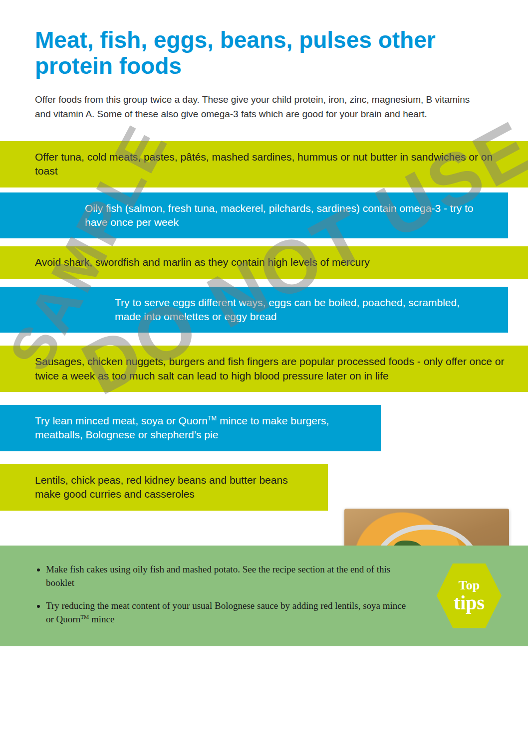Meat, fish, eggs, beans, pulses other protein foods
Offer foods from this group twice a day. These give your child protein, iron, zinc, magnesium, B vitamins and vitamin A. Some of these also give omega-3 fats which are good for your brain and heart.
Offer tuna, cold meats, pastes, pâtés, mashed sardines, hummus or nut butter in sandwiches or on toast
Oily fish (salmon, fresh tuna, mackerel, pilchards, sardines) contain omega-3 - try to have once per week
Avoid shark, swordfish and marlin as they contain high levels of mercury
Try to serve eggs different ways, eggs can be boiled, poached, scrambled, made into omelettes or eggy bread
Sausages, chicken nuggets, burgers and fish fingers are popular processed foods - only offer once or twice a week as too much salt can lead to high blood pressure later on in life
Try lean minced meat, soya or QuornTM mince to make burgers, meatballs, Bolognese or shepherd’s pie
Lentils, chick peas, red kidney beans and butter beans make good curries and casseroles
Make fish cakes using oily fish and mashed potato. See the recipe section at the end of this booklet
Try reducing the meat content of your usual Bolognese sauce by adding red lentils, soya mince or QuornTM mince
Top tips
SAMPLE
DO NOT USE